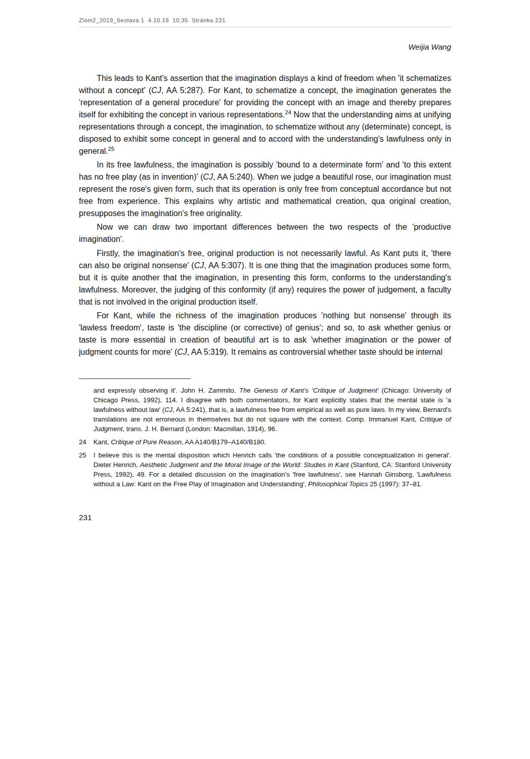Zlom2_2019_Sestava 1 4.10.19 10:35 Stránka 231
Weijia Wang
This leads to Kant's assertion that the imagination displays a kind of freedom when 'it schematizes without a concept' (CJ, AA 5:287). For Kant, to schematize a concept, the imagination generates the 'representation of a general procedure' for providing the concept with an image and thereby prepares itself for exhibiting the concept in various representations.24 Now that the understanding aims at unifying representations through a concept, the imagination, to schematize without any (determinate) concept, is disposed to exhibit some concept in general and to accord with the understanding's lawfulness only in general.25
In its free lawfulness, the imagination is possibly 'bound to a determinate form' and 'to this extent has no free play (as in invention)' (CJ, AA 5:240). When we judge a beautiful rose, our imagination must represent the rose's given form, such that its operation is only free from conceptual accordance but not free from experience. This explains why artistic and mathematical creation, qua original creation, presupposes the imagination's free originality.
Now we can draw two important differences between the two respects of the 'productive imagination'.
Firstly, the imagination's free, original production is not necessarily lawful. As Kant puts it, 'there can also be original nonsense' (CJ, AA 5:307). It is one thing that the imagination produces some form, but it is quite another that the imagination, in presenting this form, conforms to the understanding's lawfulness. Moreover, the judging of this conformity (if any) requires the power of judgement, a faculty that is not involved in the original production itself.
For Kant, while the richness of the imagination produces 'nothing but nonsense' through its 'lawless freedom', taste is 'the discipline (or corrective) of genius'; and so, to ask whether genius or taste is more essential in creation of beautiful art is to ask 'whether imagination or the power of judgment counts for more' (CJ, AA 5:319). It remains as controversial whether taste should be internal
and expressly observing it'. John H. Zammito, The Genesis of Kant's 'Critique of Judgment' (Chicago: University of Chicago Press, 1992), 114. I disagree with both commentators, for Kant explicitly states that the mental state is 'a lawfulness without law' (CJ, AA 5:241), that is, a lawfulness free from empirical as well as pure laws. In my view, Bernard's translations are not erroneous in themselves but do not square with the context. Comp. Immanuel Kant, Critique of Judgment, trans. J. H. Bernard (London: Macmillan, 1914), 96.
24 Kant, Critique of Pure Reason, AA A140/B179–A140/B180.
25 I believe this is the mental disposition which Henrich calls 'the conditions of a possible conceptualization in general'. Dieter Henrich, Aesthetic Judgment and the Moral Image of the World: Studies in Kant (Stanford, CA: Stanford University Press, 1992), 49. For a detailed discussion on the imagination's 'free lawfulness', see Hannah Ginsborg, 'Lawfulness without a Law: Kant on the Free Play of Imagination and Understanding', Philosophical Topics 25 (1997): 37–81.
231